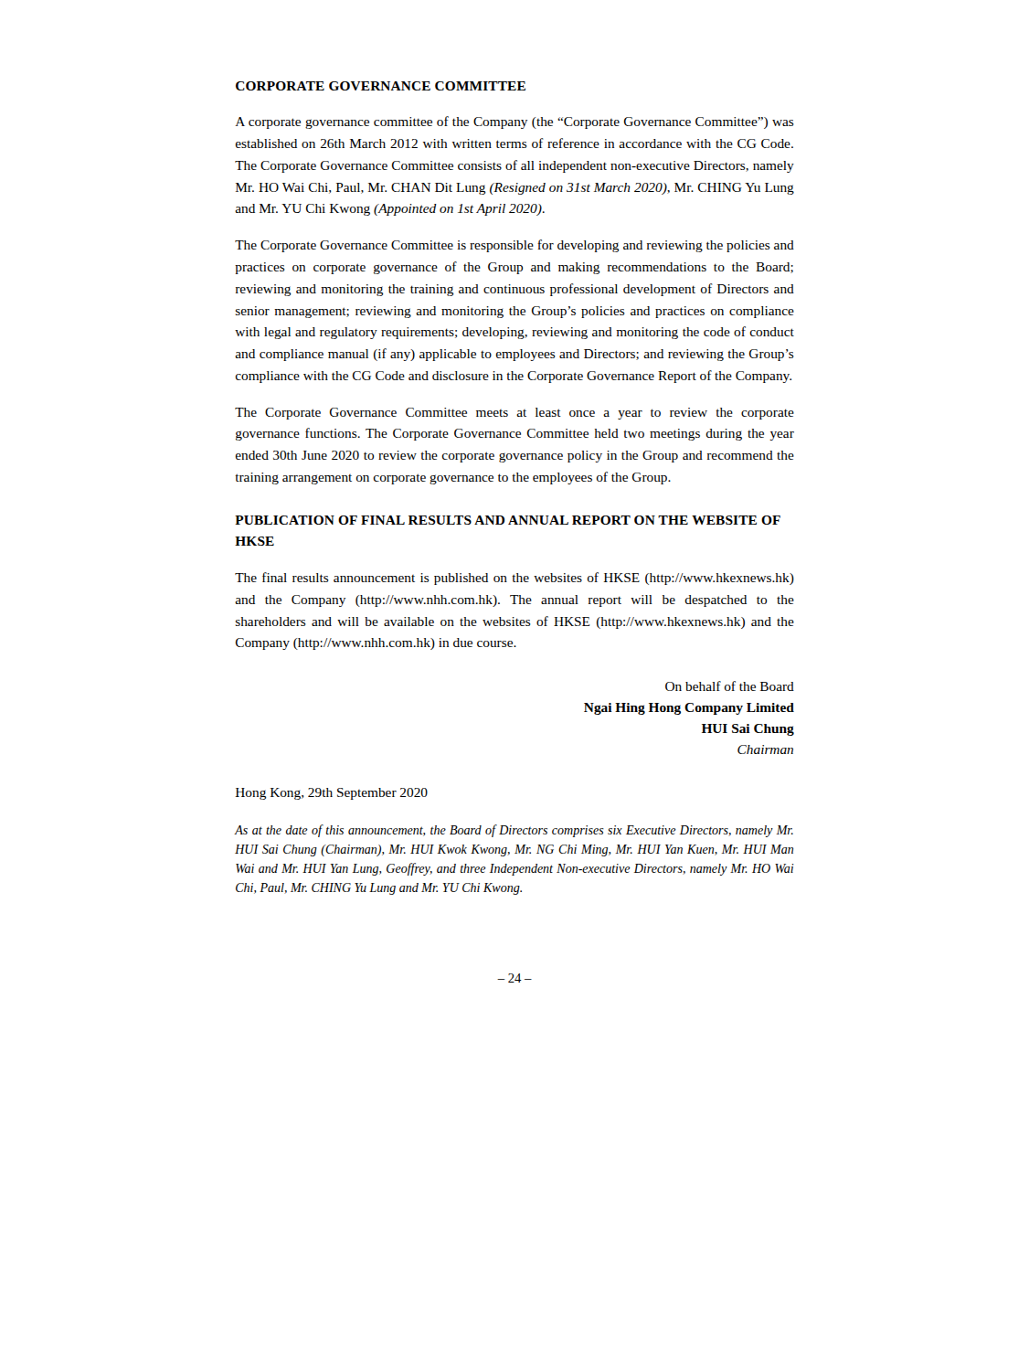CORPORATE GOVERNANCE COMMITTEE
A corporate governance committee of the Company (the “Corporate Governance Committee”) was established on 26th March 2012 with written terms of reference in accordance with the CG Code. The Corporate Governance Committee consists of all independent non-executive Directors, namely Mr. HO Wai Chi, Paul, Mr. CHAN Dit Lung (Resigned on 31st March 2020), Mr. CHING Yu Lung and Mr. YU Chi Kwong (Appointed on 1st April 2020).
The Corporate Governance Committee is responsible for developing and reviewing the policies and practices on corporate governance of the Group and making recommendations to the Board; reviewing and monitoring the training and continuous professional development of Directors and senior management; reviewing and monitoring the Group’s policies and practices on compliance with legal and regulatory requirements; developing, reviewing and monitoring the code of conduct and compliance manual (if any) applicable to employees and Directors; and reviewing the Group’s compliance with the CG Code and disclosure in the Corporate Governance Report of the Company.
The Corporate Governance Committee meets at least once a year to review the corporate governance functions. The Corporate Governance Committee held two meetings during the year ended 30th June 2020 to review the corporate governance policy in the Group and recommend the training arrangement on corporate governance to the employees of the Group.
PUBLICATION OF FINAL RESULTS AND ANNUAL REPORT ON THE WEBSITE OF HKSE
The final results announcement is published on the websites of HKSE (http://www.hkexnews.hk) and the Company (http://www.nhh.com.hk). The annual report will be despatched to the shareholders and will be available on the websites of HKSE (http://www.hkexnews.hk) and the Company (http://www.nhh.com.hk) in due course.
On behalf of the Board Ngai Hing Hong Company Limited HUI Sai Chung Chairman
Hong Kong, 29th September 2020
As at the date of this announcement, the Board of Directors comprises six Executive Directors, namely Mr. HUI Sai Chung (Chairman), Mr. HUI Kwok Kwong, Mr. NG Chi Ming, Mr. HUI Yan Kuen, Mr. HUI Man Wai and Mr. HUI Yan Lung, Geoffrey, and three Independent Non-executive Directors, namely Mr. HO Wai Chi, Paul, Mr. CHING Yu Lung and Mr. YU Chi Kwong.
– 24 –